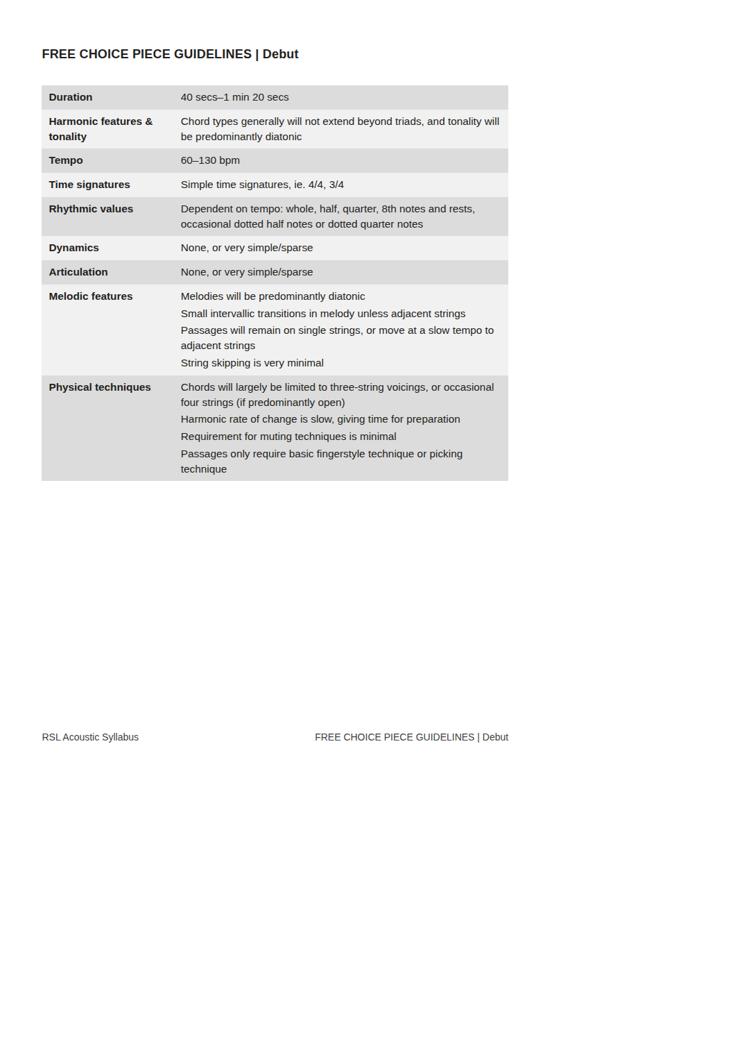FREE CHOICE PIECE GUIDELINES | Debut
| Duration | 40 secs–1 min 20 secs |
| Harmonic features & tonality | Chord types generally will not extend beyond triads, and tonality will be predominantly diatonic |
| Tempo | 60–130 bpm |
| Time signatures | Simple time signatures, ie. 4/4, 3/4 |
| Rhythmic values | Dependent on tempo: whole, half, quarter, 8th notes and rests, occasional dotted half notes or dotted quarter notes |
| Dynamics | None, or very simple/sparse |
| Articulation | None, or very simple/sparse |
| Melodic features | Melodies will be predominantly diatonic Small intervallic transitions in melody unless adjacent strings Passages will remain on single strings, or move at a slow tempo to adjacent strings String skipping is very minimal |
| Physical techniques | Chords will largely be limited to three-string voicings, or occasional four strings (if predominantly open) Harmonic rate of change is slow, giving time for preparation Requirement for muting techniques is minimal Passages only require basic fingerstyle technique or picking technique |
RSL Acoustic Syllabus FREE CHOICE PIECE GUIDELINES | Debut